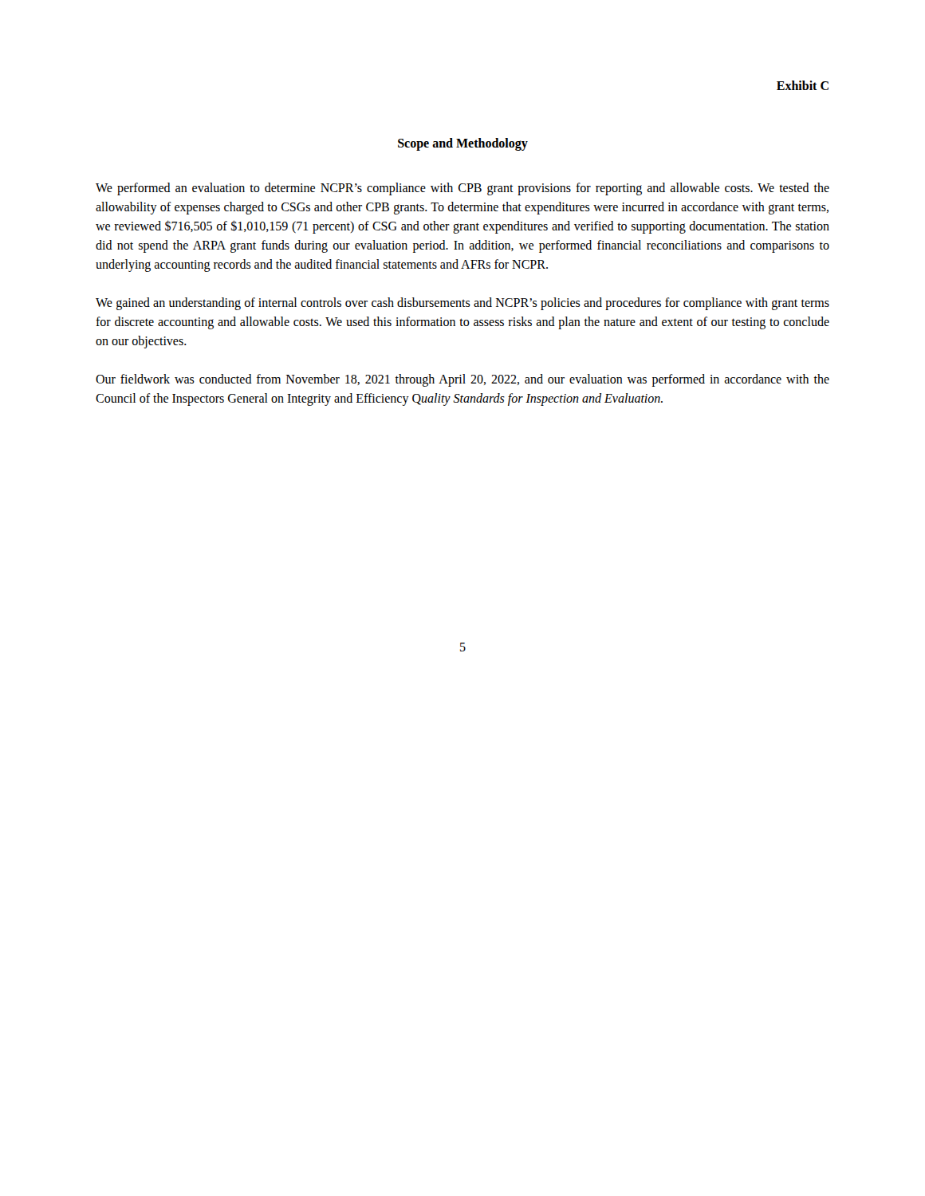Exhibit C
Scope and Methodology
We performed an evaluation to determine NCPR’s compliance with CPB grant provisions for reporting and allowable costs. We tested the allowability of expenses charged to CSGs and other CPB grants. To determine that expenditures were incurred in accordance with grant terms, we reviewed $716,505 of $1,010,159 (71 percent) of CSG and other grant expenditures and verified to supporting documentation. The station did not spend the ARPA grant funds during our evaluation period. In addition, we performed financial reconciliations and comparisons to underlying accounting records and the audited financial statements and AFRs for NCPR.
We gained an understanding of internal controls over cash disbursements and NCPR’s policies and procedures for compliance with grant terms for discrete accounting and allowable costs. We used this information to assess risks and plan the nature and extent of our testing to conclude on our objectives.
Our fieldwork was conducted from November 18, 2021 through April 20, 2022, and our evaluation was performed in accordance with the Council of the Inspectors General on Integrity and Efficiency Quality Standards for Inspection and Evaluation.
5